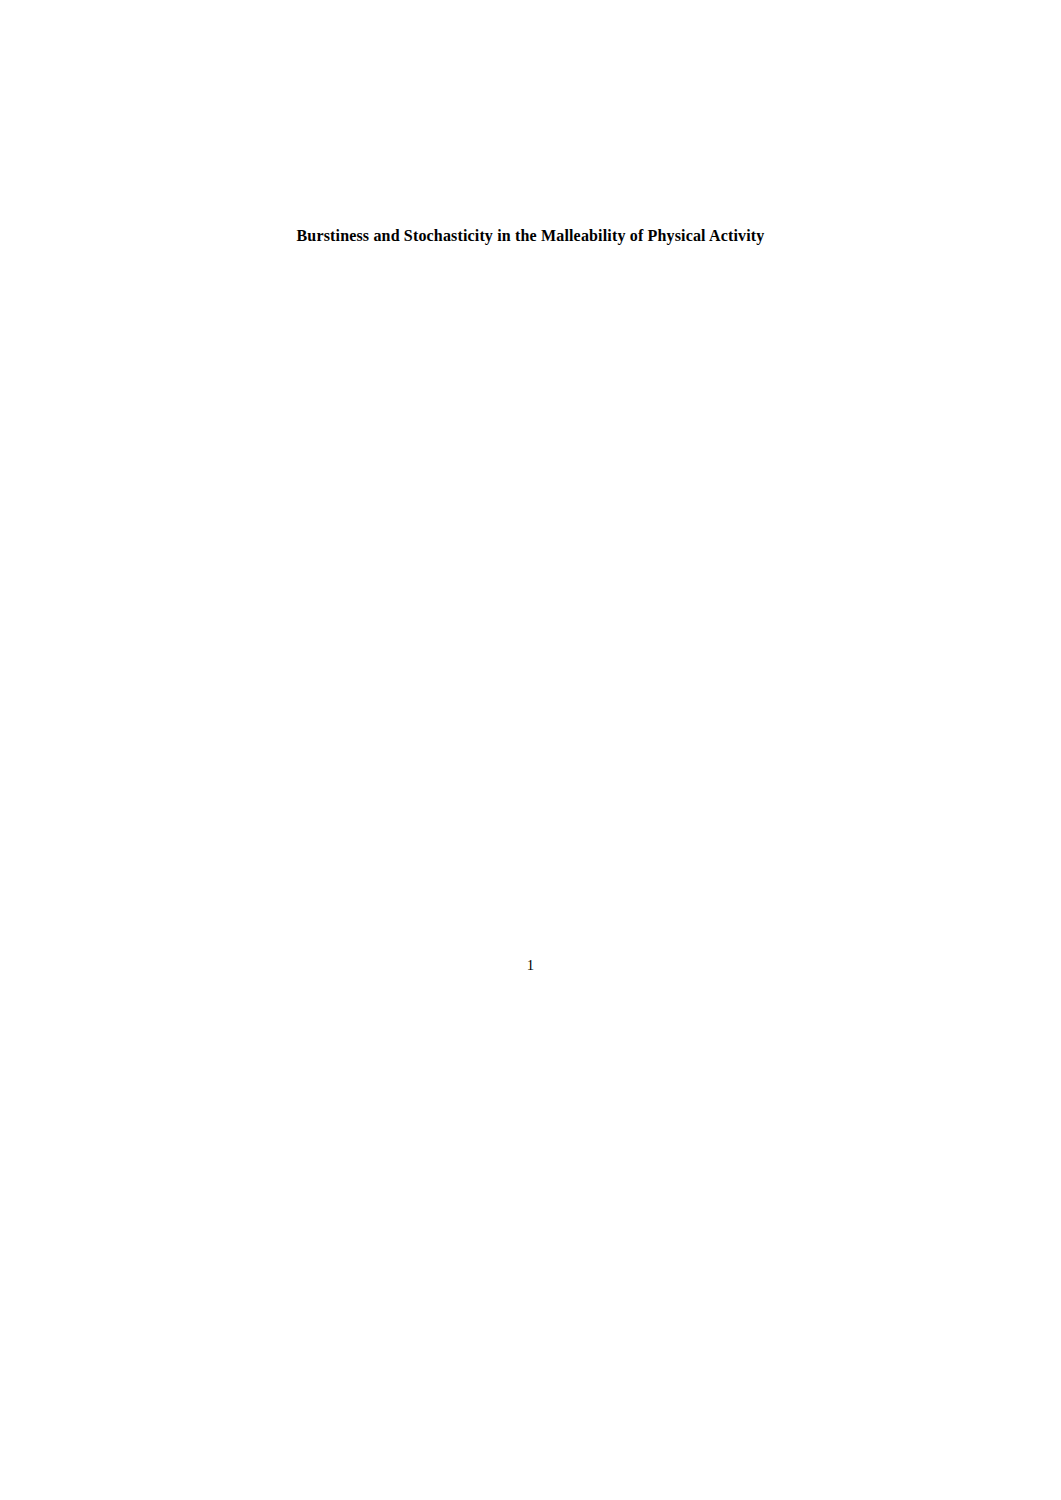Burstiness and Stochasticity in the Malleability of Physical Activity
1